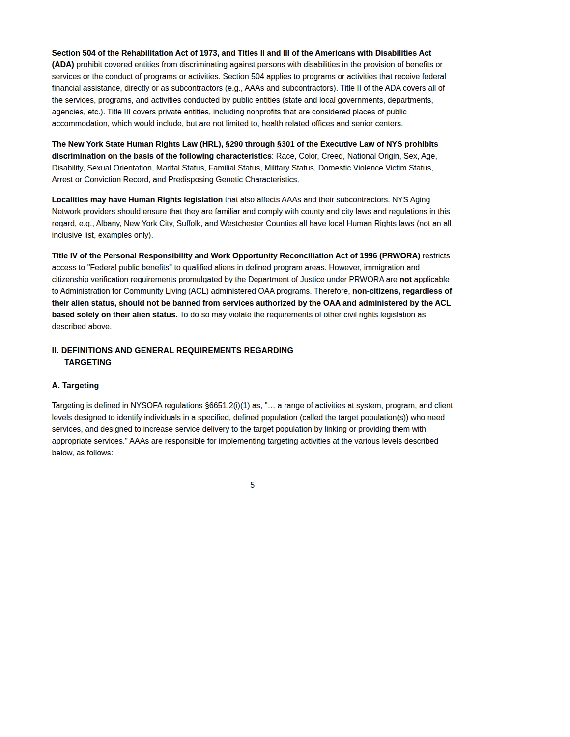Section 504 of the Rehabilitation Act of 1973, and Titles II and III of the Americans with Disabilities Act (ADA) prohibit covered entities from discriminating against persons with disabilities in the provision of benefits or services or the conduct of programs or activities. Section 504 applies to programs or activities that receive federal financial assistance, directly or as subcontractors (e.g., AAAs and subcontractors). Title II of the ADA covers all of the services, programs, and activities conducted by public entities (state and local governments, departments, agencies, etc.). Title III covers private entities, including nonprofits that are considered places of public accommodation, which would include, but are not limited to, health related offices and senior centers.
The New York State Human Rights Law (HRL), §290 through §301 of the Executive Law of NYS prohibits discrimination on the basis of the following characteristics: Race, Color, Creed, National Origin, Sex, Age, Disability, Sexual Orientation, Marital Status, Familial Status, Military Status, Domestic Violence Victim Status, Arrest or Conviction Record, and Predisposing Genetic Characteristics.
Localities may have Human Rights legislation that also affects AAAs and their subcontractors. NYS Aging Network providers should ensure that they are familiar and comply with county and city laws and regulations in this regard, e.g., Albany, New York City, Suffolk, and Westchester Counties all have local Human Rights laws (not an all inclusive list, examples only).
Title IV of the Personal Responsibility and Work Opportunity Reconciliation Act of 1996 (PRWORA) restricts access to "Federal public benefits" to qualified aliens in defined program areas. However, immigration and citizenship verification requirements promulgated by the Department of Justice under PRWORA are not applicable to Administration for Community Living (ACL) administered OAA programs. Therefore, non-citizens, regardless of their alien status, should not be banned from services authorized by the OAA and administered by the ACL based solely on their alien status. To do so may violate the requirements of other civil rights legislation as described above.
II. DEFINITIONS AND GENERAL REQUIREMENTS REGARDINGTARGETING
A. Targeting
Targeting is defined in NYSOFA regulations §6651.2(i)(1) as, "… a range of activities at system, program, and client levels designed to identify individuals in a specified, defined population (called the target population(s)) who need services, and designed to increase service delivery to the target population by linking or providing them with appropriate services." AAAs are responsible for implementing targeting activities at the various levels described below, as follows:
5